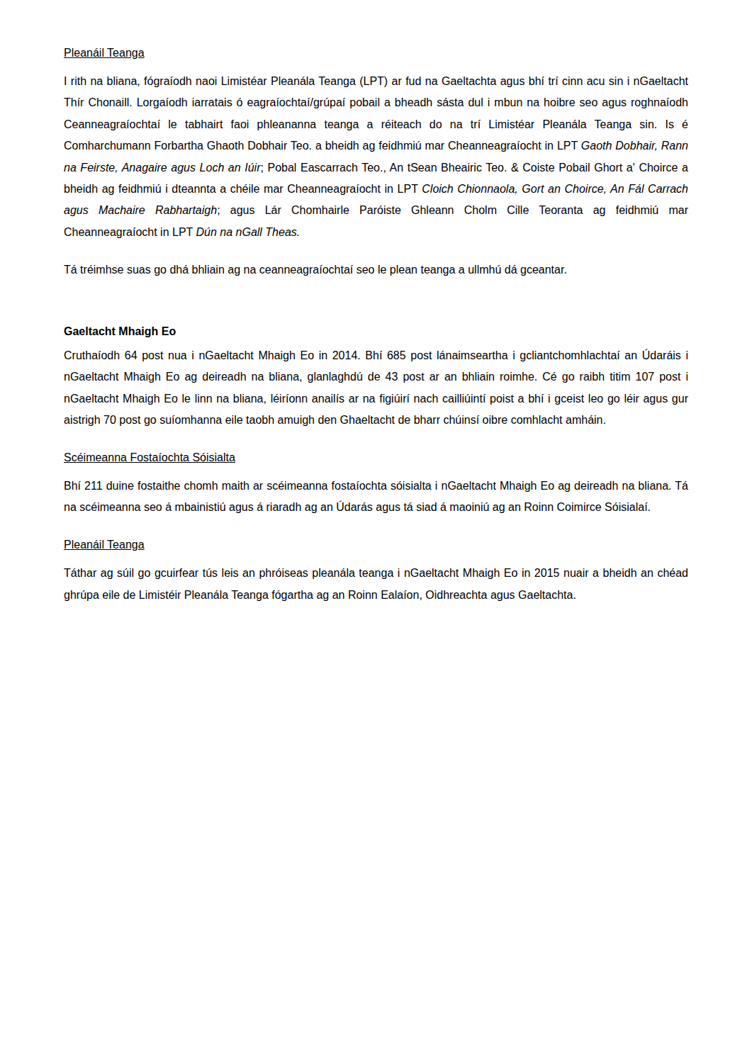Pleanáil Teanga
I rith na bliana, fógraíodh naoi Limistéar Pleanála Teanga (LPT) ar fud na Gaeltachta agus bhí trí cinn acu sin i nGaeltacht Thír Chonaill. Lorgaíodh iarratais ó eagraíochtaí/grúpaí pobail a bheadh sásta dul i mbun na hoibre seo agus roghnaíodh Ceanneagraíochtaí le tabhairt faoi phleananna teanga a réiteach do na trí Limistéar Pleanála Teanga sin. Is é Comharchumann Forbartha Ghaoth Dobhair Teo. a bheidh ag feidhmiú mar Cheanneagraíocht in LPT Gaoth Dobhair, Rann na Feirste, Anagaire agus Loch an Iúir; Pobal Eascarrach Teo., An tSean Bheairic Teo. & Coiste Pobail Ghort a' Choirce a bheidh ag feidhmiú i dteannta a chéile mar Cheanneagraíocht in LPT Cloich Chionnaola, Gort an Choirce, An Fál Carrach agus Machaire Rabhartaigh; agus Lár Chomhairle Paróiste Ghleann Cholm Cille Teoranta ag feidhmiú mar Cheanneagraíocht in LPT Dún na nGall Theas.
Tá tréimhse suas go dhá bhliain ag na ceanneagraíochtaí seo le plean teanga a ullmhú dá gceantar.
Gaeltacht Mhaigh Eo
Cruthaíodh 64 post nua i nGaeltacht Mhaigh Eo in 2014. Bhí 685 post lánaimseartha i gcliantchomhlachtaí an Údaráis i nGaeltacht Mhaigh Eo ag deireadh na bliana, glanlaghdú de 43 post ar an bhliain roimhe. Cé go raibh titim 107 post i nGaeltacht Mhaigh Eo le linn na bliana, léiríonn anailís ar na figiúirí nach cailliúintí poist a bhí i gceist leo go léir agus gur aistrigh 70 post go suíomhanna eile taobh amuigh den Ghaeltacht de bharr chúinsí oibre comhlacht amháin.
Scéimeanna Fostaíochta Sóisialta
Bhí 211 duine fostaithe chomh maith ar scéimeanna fostaíochta sóisialta i nGaeltacht Mhaigh Eo ag deireadh na bliana. Tá na scéimeanna seo á mbainistiú agus á riaradh ag an Údarás agus tá siad á maoiniú ag an Roinn Coimirce Sóisialaí.
Pleanáil Teanga
Táthar ag súil go gcuirfear tús leis an phróiseas pleanála teanga i nGaeltacht Mhaigh Eo in 2015 nuair a bheidh an chéad ghrúpa eile de Limistéir Pleanála Teanga fógartha ag an Roinn Ealaíon, Oidhreachta agus Gaeltachta.